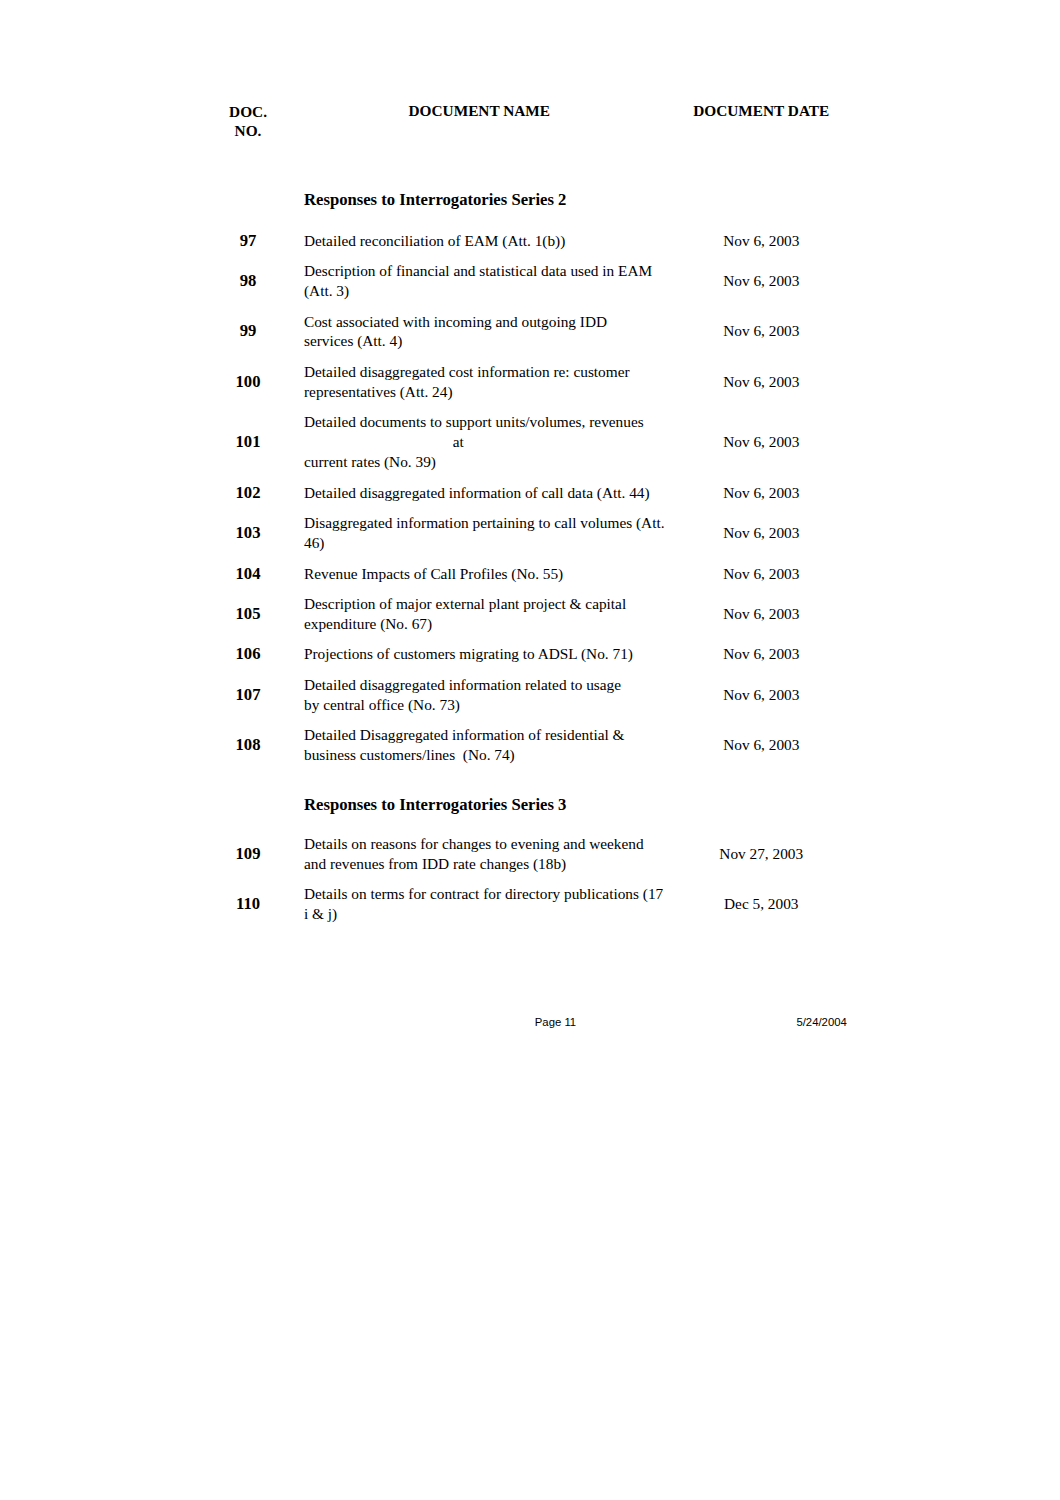| DOC. NO. | DOCUMENT NAME | DOCUMENT DATE |
| --- | --- | --- |
| | Responses to Interrogatories Series 2 |
| 97 | Detailed reconciliation of EAM (Att. 1(b)) | Nov 6, 2003 |
| 98 | Description of financial and statistical data used in EAM (Att. 3) | Nov 6, 2003 |
| 99 | Cost associated with incoming and outgoing IDD services (Att. 4) | Nov 6, 2003 |
| 100 | Detailed disaggregated cost information re: customer representatives (Att. 24) | Nov 6, 2003 |
| 101 | Detailed documents to support units/volumes, revenues at current rates (No. 39) | Nov 6, 2003 |
| 102 | Detailed disaggregated information of call data (Att. 44) | Nov 6, 2003 |
| 103 | Disaggregated information pertaining to call volumes (Att. 46) | Nov 6, 2003 |
| 104 | Revenue Impacts of Call Profiles (No. 55) | Nov 6, 2003 |
| 105 | Description of major external plant project & capital expenditure (No. 67) | Nov 6, 2003 |
| 106 | Projections of customers migrating to ADSL (No. 71) | Nov 6, 2003 |
| 107 | Detailed disaggregated information related to usage by central office (No. 73) | Nov 6, 2003 |
| 108 | Detailed Disaggregated information of residential & business customers/lines (No. 74) | Nov 6, 2003 |
| | Responses to Interrogatories Series 3 |
| 109 | Details on reasons for changes to evening and weekend and revenues from IDD rate changes (18b) | Nov 27, 2003 |
| 110 | Details on terms for contract for directory publications (17 i & j) | Dec 5, 2003 |
Page 11 5/24/2004